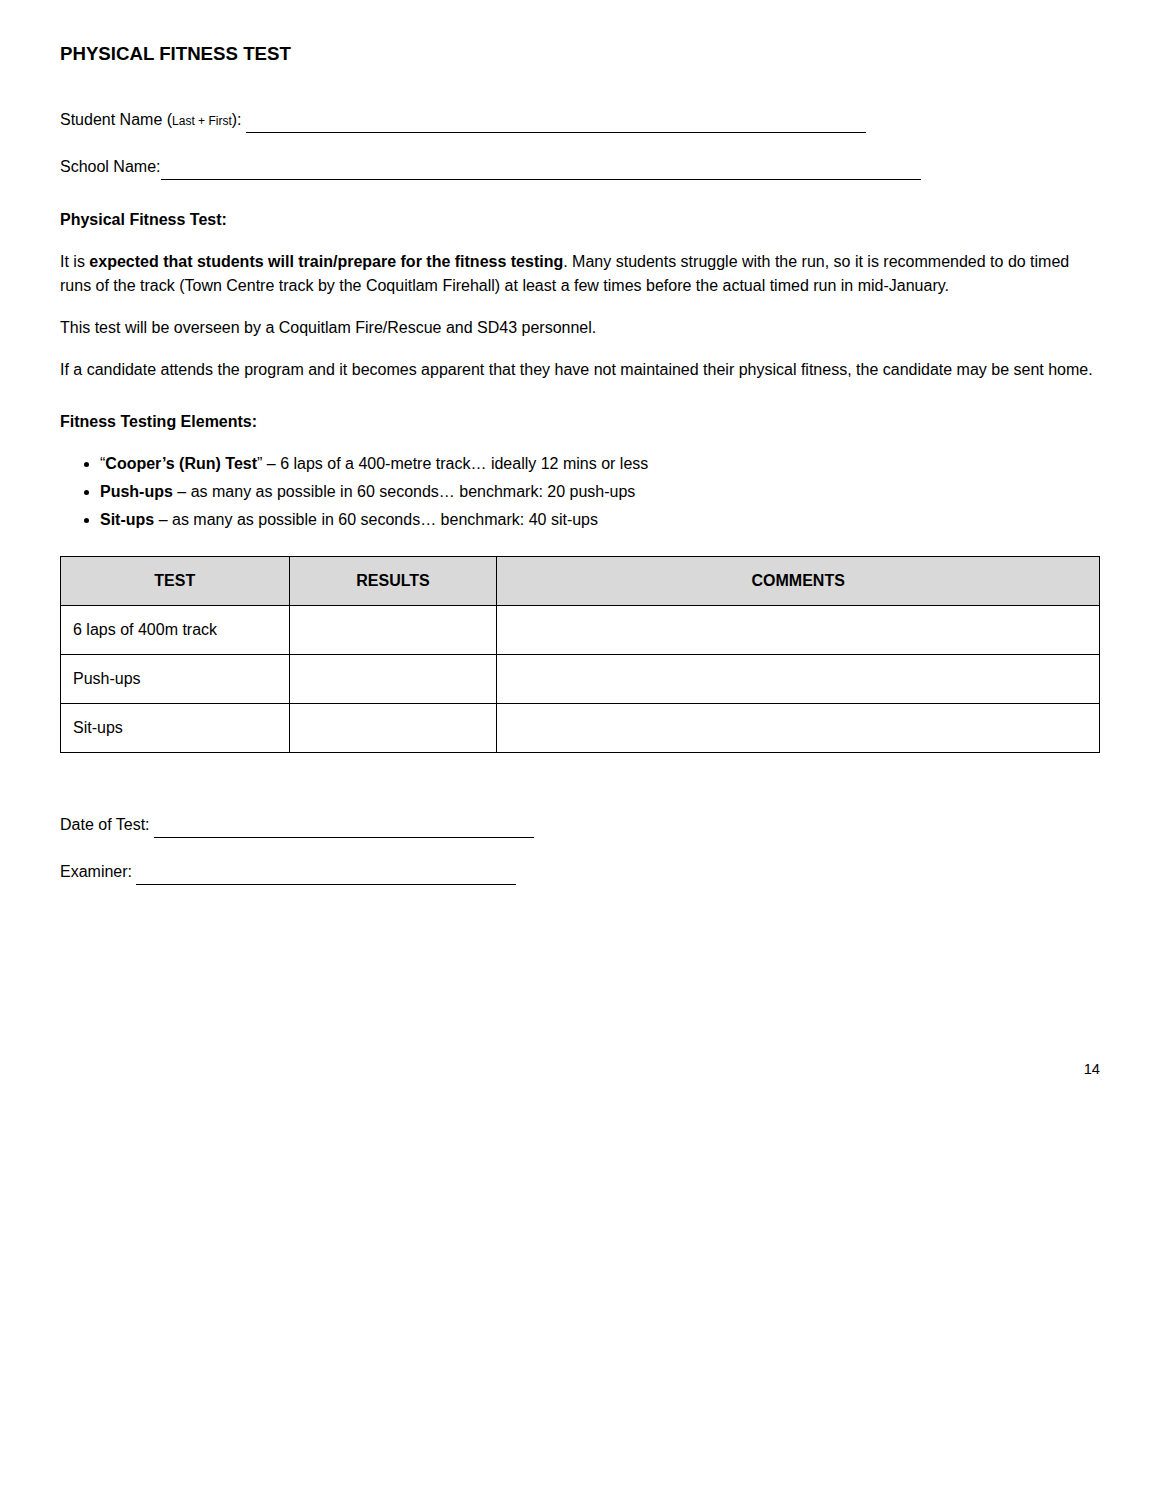PHYSICAL FITNESS TEST
Student Name (Last + First):
School Name:
Physical Fitness Test:
It is expected that students will train/prepare for the fitness testing. Many students struggle with the run, so it is recommended to do timed runs of the track (Town Centre track by the Coquitlam Firehall) at least a few times before the actual timed run in mid-January.
This test will be overseen by a Coquitlam Fire/Rescue and SD43 personnel.
If a candidate attends the program and it becomes apparent that they have not maintained their physical fitness, the candidate may be sent home.
Fitness Testing Elements:
“Cooper’s (Run) Test” – 6 laps of a 400-metre track… ideally 12 mins or less
Push-ups – as many as possible in 60 seconds… benchmark: 20 push-ups
Sit-ups – as many as possible in 60 seconds… benchmark: 40 sit-ups
| TEST | RESULTS | COMMENTS |
| --- | --- | --- |
| 6 laps of 400m track | | |
| Push-ups | | |
| Sit-ups | | |
Date of Test:
Examiner:
14